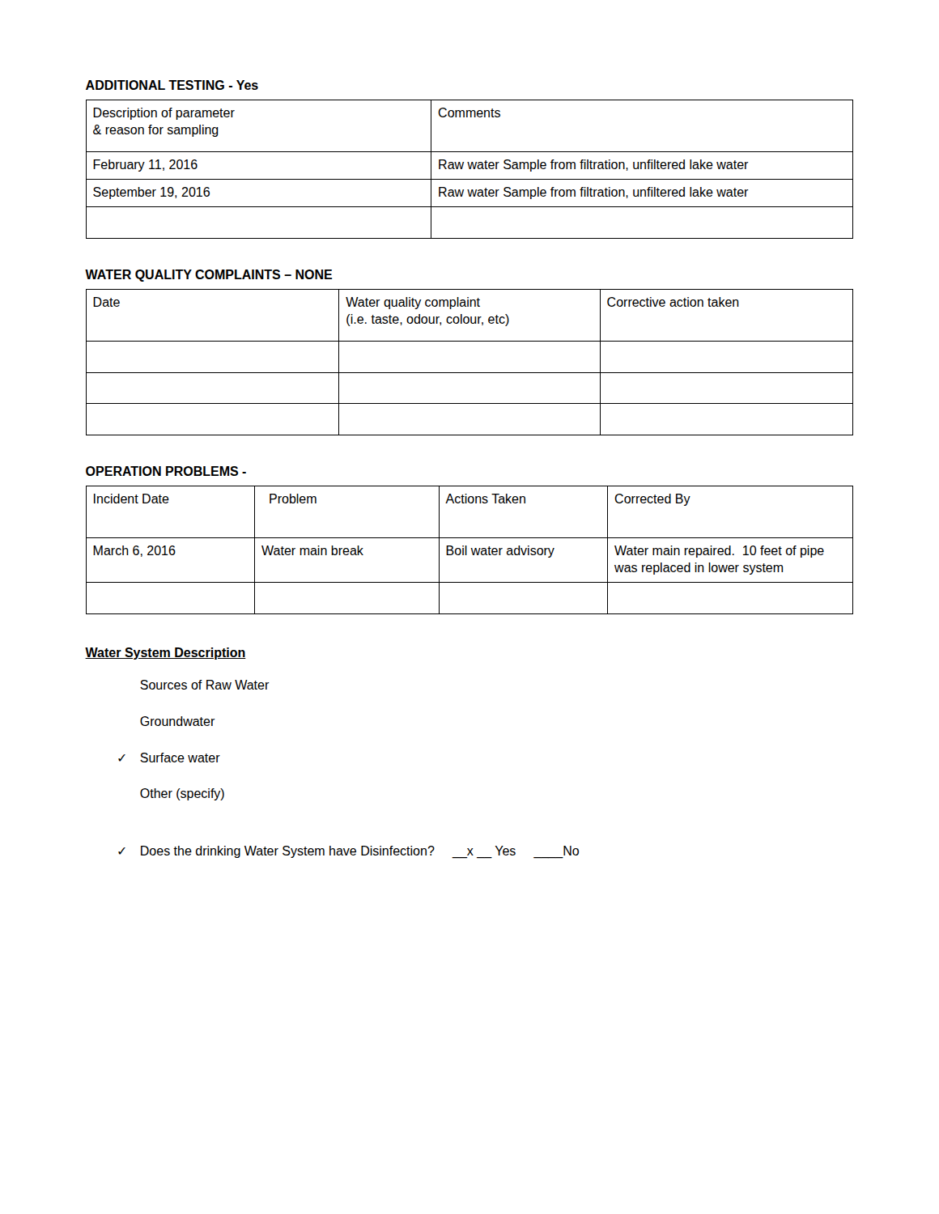ADDITIONAL TESTING - Yes
| Description of parameter & reason for sampling | Comments |
| February 11, 2016 | Raw water Sample from filtration, unfiltered lake water |
| September 19, 2016 | Raw water Sample from filtration, unfiltered lake water |
WATER QUALITY COMPLAINTS – NONE
| Date | Water quality complaint (i.e. taste, odour, colour, etc) | Corrective action taken |
OPERATION PROBLEMS -
| Incident Date | Problem | Actions Taken | Corrected By |
| March 6, 2016 | Water main break | Boil water advisory | Water main repaired. 10 feet of pipe was replaced in lower system |
Water System Description
Sources of Raw Water
Groundwater
Surface water
Other (specify)
Does the drinking Water System have Disinfection? __x __ Yes ____No